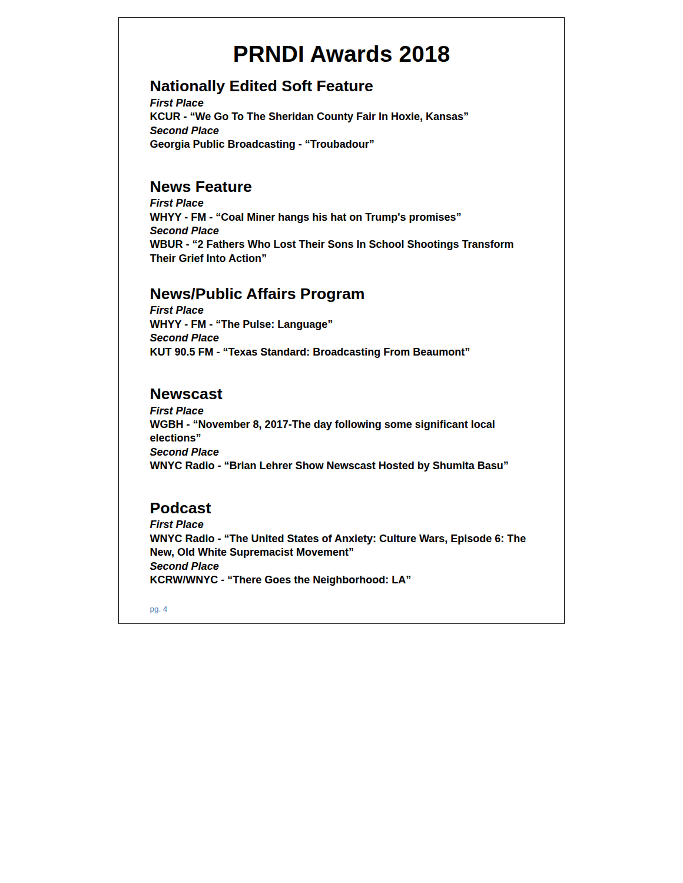PRNDI Awards 2018
Nationally Edited Soft Feature
First Place
KCUR - “We Go To The Sheridan County Fair In Hoxie, Kansas”
Second Place
Georgia Public Broadcasting - “Troubadour”
News Feature
First Place
WHYY - FM - “Coal Miner hangs his hat on Trump's promises”
Second Place
WBUR - “2 Fathers Who Lost Their Sons In School Shootings Transform Their Grief Into Action”
News/Public Affairs Program
First Place
WHYY - FM - “The Pulse: Language”
Second Place
KUT 90.5 FM - “Texas Standard: Broadcasting From Beaumont”
Newscast
First Place
WGBH - “November 8, 2017-The day following some significant local elections”
Second Place
WNYC Radio - “Brian Lehrer Show Newscast Hosted by Shumita Basu”
Podcast
First Place
WNYC Radio - “The United States of Anxiety: Culture Wars, Episode 6: The New, Old White Supremacist Movement”
Second Place
KCRW/WNYC - “There Goes the Neighborhood: LA”
pg. 4